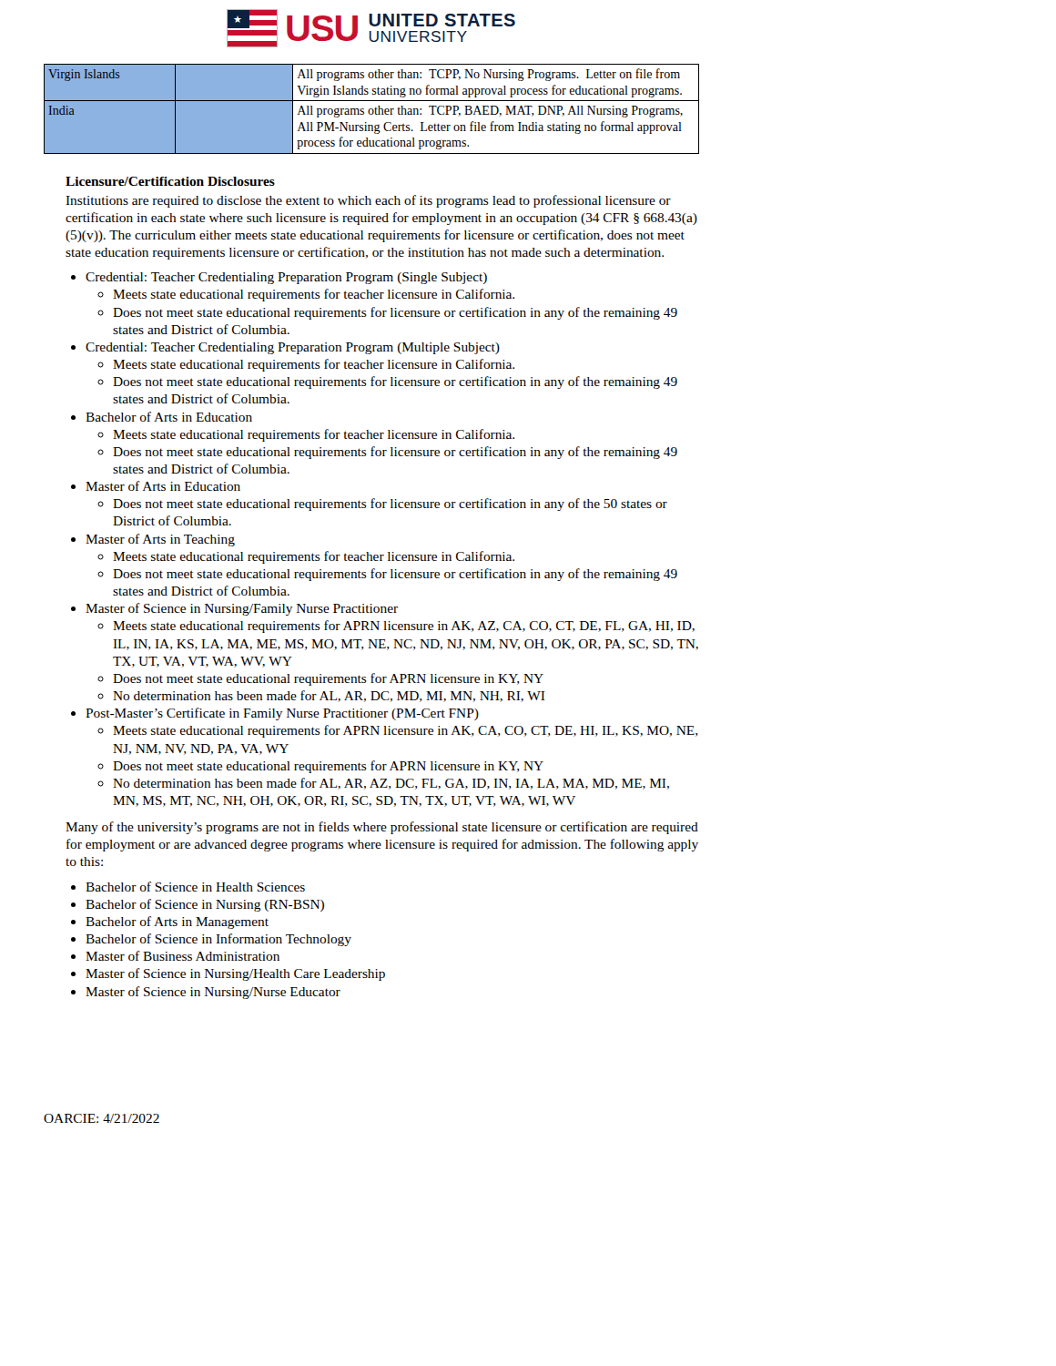USU UNITED STATES UNIVERSITY
| Virgin Islands | | All programs other than: TCPP, No Nursing Programs. Letter on file from Virgin Islands stating no formal approval process for educational programs. |
| India | | All programs other than: TCPP, BAED, MAT, DNP, All Nursing Programs, All PM-Nursing Certs. Letter on file from India stating no formal approval process for educational programs. |
Licensure/Certification Disclosures
Institutions are required to disclose the extent to which each of its programs lead to professional licensure or certification in each state where such licensure is required for employment in an occupation (34 CFR § 668.43(a)(5)(v)). The curriculum either meets state educational requirements for licensure or certification, does not meet state education requirements licensure or certification, or the institution has not made such a determination.
Credential: Teacher Credentialing Preparation Program (Single Subject)
Meets state educational requirements for teacher licensure in California.
Does not meet state educational requirements for licensure or certification in any of the remaining 49 states and District of Columbia.
Credential: Teacher Credentialing Preparation Program (Multiple Subject)
Meets state educational requirements for teacher licensure in California.
Does not meet state educational requirements for licensure or certification in any of the remaining 49 states and District of Columbia.
Bachelor of Arts in Education
Meets state educational requirements for teacher licensure in California.
Does not meet state educational requirements for licensure or certification in any of the remaining 49 states and District of Columbia.
Master of Arts in Education
Does not meet state educational requirements for licensure or certification in any of the 50 states or District of Columbia.
Master of Arts in Teaching
Meets state educational requirements for teacher licensure in California.
Does not meet state educational requirements for licensure or certification in any of the remaining 49 states and District of Columbia.
Master of Science in Nursing/Family Nurse Practitioner
Meets state educational requirements for APRN licensure in AK, AZ, CA, CO, CT, DE, FL, GA, HI, ID, IL, IN, IA, KS, LA, MA, ME, MS, MO, MT, NE, NC, ND, NJ, NM, NV, OH, OK, OR, PA, SC, SD, TN, TX, UT, VA, VT, WA, WV, WY
Does not meet state educational requirements for APRN licensure in KY, NY
No determination has been made for AL, AR, DC, MD, MI, MN, NH, RI, WI
Post-Master’s Certificate in Family Nurse Practitioner (PM-Cert FNP)
Meets state educational requirements for APRN licensure in AK, CA, CO, CT, DE, HI, IL, KS, MO, NE, NJ, NM, NV, ND, PA, VA, WY
Does not meet state educational requirements for APRN licensure in KY, NY
No determination has been made for AL, AR, AZ, DC, FL, GA, ID, IN, IA, LA, MA, MD, ME, MI, MN, MS, MT, NC, NH, OH, OK, OR, RI, SC, SD, TN, TX, UT, VT, WA, WI, WV
Many of the university’s programs are not in fields where professional state licensure or certification are required for employment or are advanced degree programs where licensure is required for admission. The following apply to this:
Bachelor of Science in Health Sciences
Bachelor of Science in Nursing (RN-BSN)
Bachelor of Arts in Management
Bachelor of Science in Information Technology
Master of Business Administration
Master of Science in Nursing/Health Care Leadership
Master of Science in Nursing/Nurse Educator
OARCIE: 4/21/2022